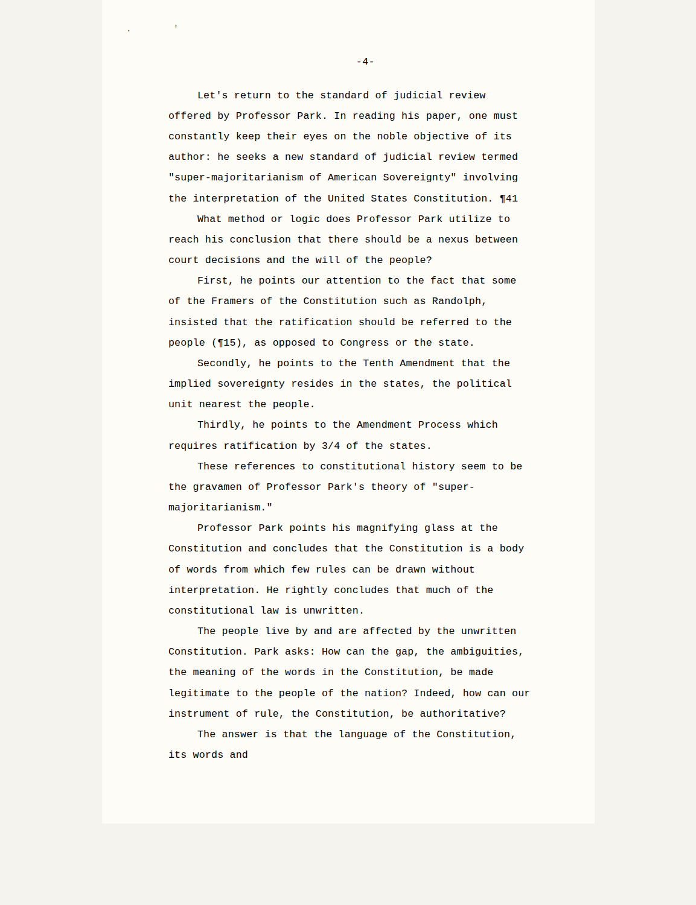. '
-4-
Let's return to the standard of judicial review offered by Professor Park. In reading his paper, one must constantly keep their eyes on the noble objective of its author: he seeks a new standard of judicial review termed "super-majoritarianism of American Sovereignty" involving the interpretation of the United States Constitution. ¶41
What method or logic does Professor Park utilize to reach his conclusion that there should be a nexus between court decisions and the will of the people?
First, he points our attention to the fact that some of the Framers of the Constitution such as Randolph, insisted that the ratification should be referred to the people (¶15), as opposed to Congress or the state.
Secondly, he points to the Tenth Amendment that the implied sovereignty resides in the states, the political unit nearest the people.
Thirdly, he points to the Amendment Process which requires ratification by 3/4 of the states.
These references to constitutional history seem to be the gravamen of Professor Park's theory of "super-majoritarianism."
Professor Park points his magnifying glass at the Constitution and concludes that the Constitution is a body of words from which few rules can be drawn without interpretation. He rightly concludes that much of the constitutional law is unwritten.
The people live by and are affected by the unwritten Constitution. Park asks: How can the gap, the ambiguities, the meaning of the words in the Constitution, be made legitimate to the people of the nation? Indeed, how can our instrument of rule, the Constitution, be authoritative?
The answer is that the language of the Constitution, its words and